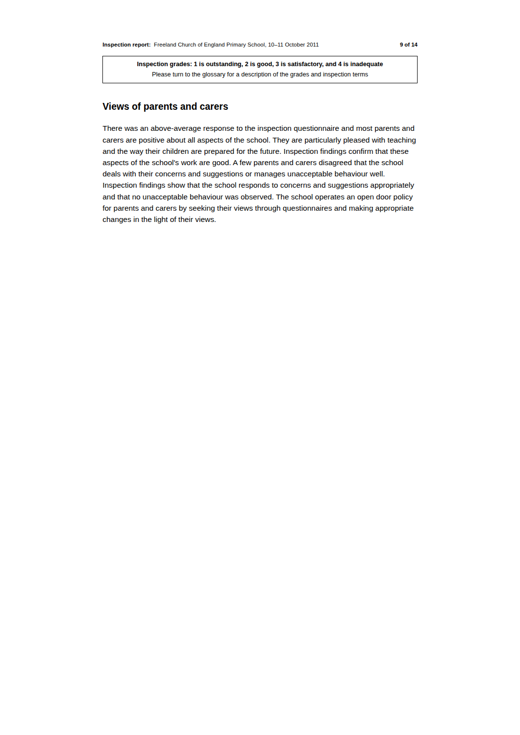Inspection report: Freeland Church of England Primary School, 10–11 October 2011
9 of 14
Inspection grades: 1 is outstanding, 2 is good, 3 is satisfactory, and 4 is inadequate
Please turn to the glossary for a description of the grades and inspection terms
Views of parents and carers
There was an above-average response to the inspection questionnaire and most parents and carers are positive about all aspects of the school. They are particularly pleased with teaching and the way their children are prepared for the future. Inspection findings confirm that these aspects of the school's work are good. A few parents and carers disagreed that the school deals with their concerns and suggestions or manages unacceptable behaviour well. Inspection findings show that the school responds to concerns and suggestions appropriately and that no unacceptable behaviour was observed. The school operates an open door policy for parents and carers by seeking their views through questionnaires and making appropriate changes in the light of their views.